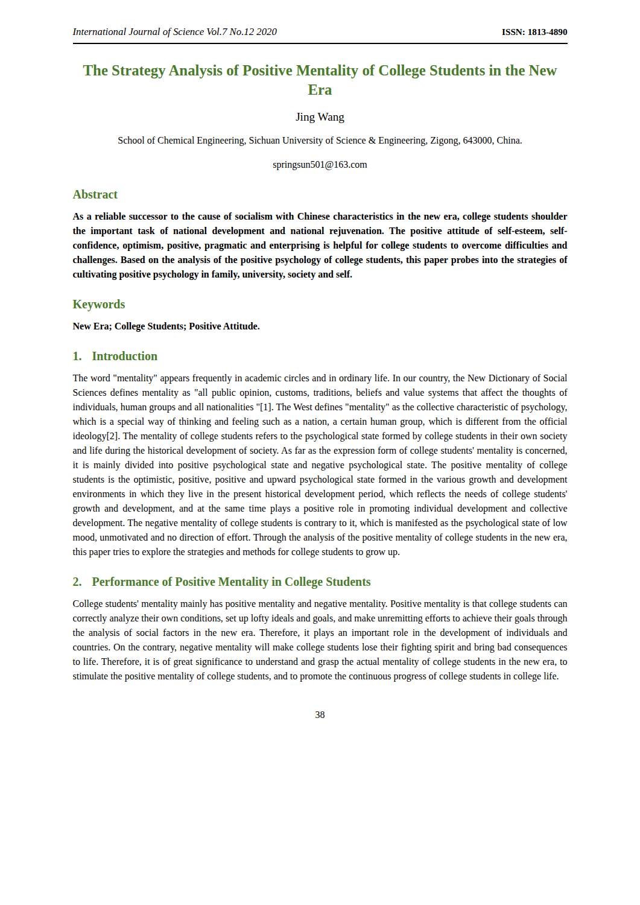International Journal of Science Vol.7 No.12 2020 ISSN: 1813-4890
The Strategy Analysis of Positive Mentality of College Students in the New Era
Jing Wang
School of Chemical Engineering, Sichuan University of Science & Engineering, Zigong, 643000, China.
springsun501@163.com
Abstract
As a reliable successor to the cause of socialism with Chinese characteristics in the new era, college students shoulder the important task of national development and national rejuvenation. The positive attitude of self-esteem, self-confidence, optimism, positive, pragmatic and enterprising is helpful for college students to overcome difficulties and challenges. Based on the analysis of the positive psychology of college students, this paper probes into the strategies of cultivating positive psychology in family, university, society and self.
Keywords
New Era; College Students; Positive Attitude.
1. Introduction
The word "mentality" appears frequently in academic circles and in ordinary life. In our country, the New Dictionary of Social Sciences defines mentality as "all public opinion, customs, traditions, beliefs and value systems that affect the thoughts of individuals, human groups and all nationalities "[1]. The West defines "mentality" as the collective characteristic of psychology, which is a special way of thinking and feeling such as a nation, a certain human group, which is different from the official ideology[2]. The mentality of college students refers to the psychological state formed by college students in their own society and life during the historical development of society. As far as the expression form of college students' mentality is concerned, it is mainly divided into positive psychological state and negative psychological state. The positive mentality of college students is the optimistic, positive, positive and upward psychological state formed in the various growth and development environments in which they live in the present historical development period, which reflects the needs of college students' growth and development, and at the same time plays a positive role in promoting individual development and collective development. The negative mentality of college students is contrary to it, which is manifested as the psychological state of low mood, unmotivated and no direction of effort. Through the analysis of the positive mentality of college students in the new era, this paper tries to explore the strategies and methods for college students to grow up.
2. Performance of Positive Mentality in College Students
College students' mentality mainly has positive mentality and negative mentality. Positive mentality is that college students can correctly analyze their own conditions, set up lofty ideals and goals, and make unremitting efforts to achieve their goals through the analysis of social factors in the new era. Therefore, it plays an important role in the development of individuals and countries. On the contrary, negative mentality will make college students lose their fighting spirit and bring bad consequences to life. Therefore, it is of great significance to understand and grasp the actual mentality of college students in the new era, to stimulate the positive mentality of college students, and to promote the continuous progress of college students in college life.
38